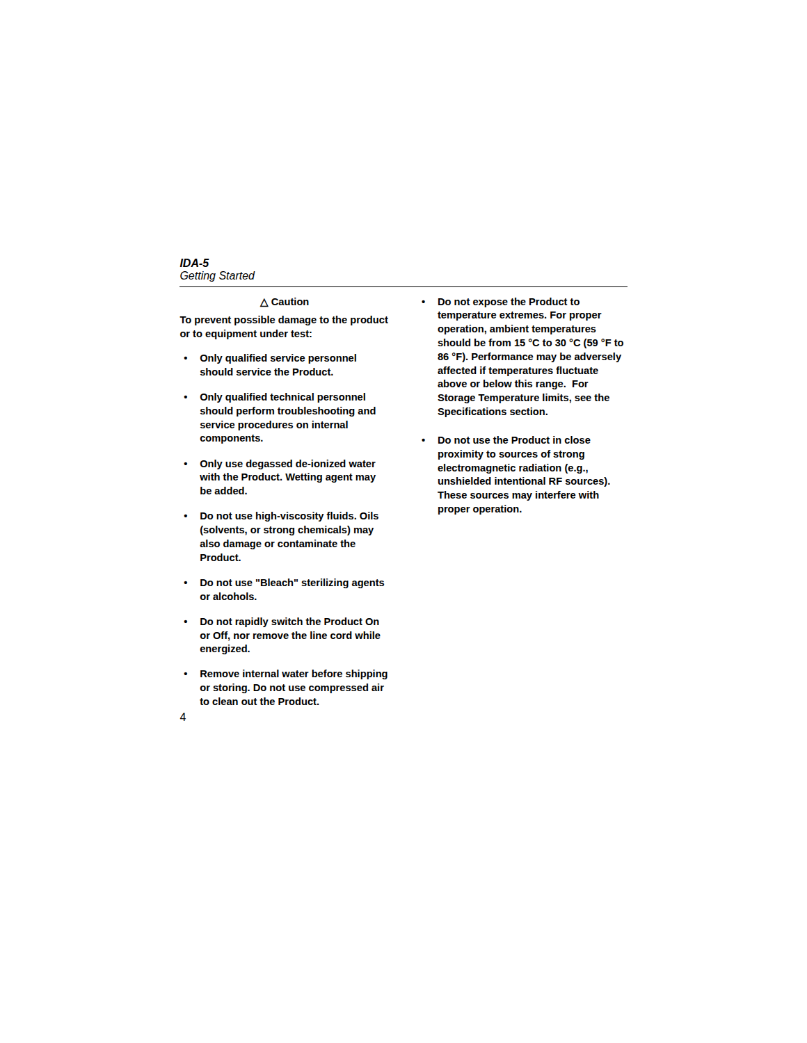IDA-5
Getting Started
△Caution
To prevent possible damage to the product or to equipment under test:
Only qualified service personnel should service the Product.
Only qualified technical personnel should perform troubleshooting and service procedures on internal components.
Only use degassed de-ionized water with the Product. Wetting agent may be added.
Do not use high-viscosity fluids. Oils (solvents, or strong chemicals) may also damage or contaminate the Product.
Do not use "Bleach" sterilizing agents or alcohols.
Do not rapidly switch the Product On or Off, nor remove the line cord while energized.
Remove internal water before shipping or storing. Do not use compressed air to clean out the Product.
Do not expose the Product to temperature extremes. For proper operation, ambient temperatures should be from 15 °C to 30 °C (59 °F to 86 °F). Performance may be adversely affected if temperatures fluctuate above or below this range. For Storage Temperature limits, see the Specifications section.
Do not use the Product in close proximity to sources of strong electromagnetic radiation (e.g., unshielded intentional RF sources). These sources may interfere with proper operation.
4